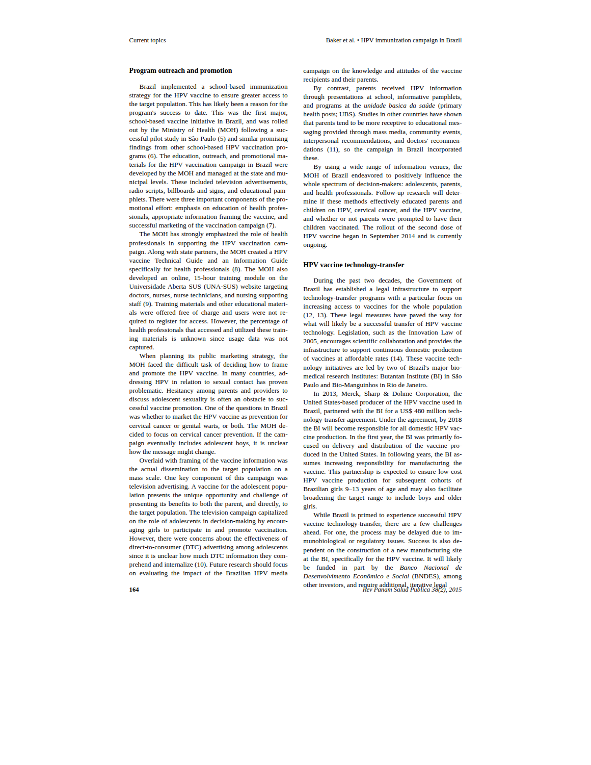Current topics Baker et al. • HPV immunization campaign in Brazil
Program outreach and promotion
Brazil implemented a school-based immunization strategy for the HPV vaccine to ensure greater access to the target population. This has likely been a reason for the program's success to date. This was the first major, school-based vaccine initiative in Brazil, and was rolled out by the Ministry of Health (MOH) following a successful pilot study in São Paulo (5) and similar promising findings from other school-based HPV vaccination programs (6). The education, outreach, and promotional materials for the HPV vaccination campaign in Brazil were developed by the MOH and managed at the state and municipal levels. These included television advertisements, radio scripts, billboards and signs, and educational pamphlets. There were three important components of the promotional effort: emphasis on education of health professionals, appropriate information framing the vaccine, and successful marketing of the vaccination campaign (7).
The MOH has strongly emphasized the role of health professionals in supporting the HPV vaccination campaign. Along with state partners, the MOH created a HPV vaccine Technical Guide and an Information Guide specifically for health professionals (8). The MOH also developed an online, 15-hour training module on the Universidade Aberta SUS (UNA-SUS) website targeting doctors, nurses, nurse technicians, and nursing supporting staff (9). Training materials and other educational materials were offered free of charge and users were not required to register for access. However, the percentage of health professionals that accessed and utilized these training materials is unknown since usage data was not captured.
When planning its public marketing strategy, the MOH faced the difficult task of deciding how to frame and promote the HPV vaccine. In many countries, addressing HPV in relation to sexual contact has proven problematic. Hesitancy among parents and providers to discuss adolescent sexuality is often an obstacle to successful vaccine promotion. One of the questions in Brazil was whether to market the HPV vaccine as prevention for cervical cancer or genital warts, or both. The MOH decided to focus on cervical cancer prevention. If the campaign eventually includes adolescent boys, it is unclear how the message might change.
Overlaid with framing of the vaccine information was the actual dissemination to the target population on a mass scale. One key component of this campaign was television advertising. A vaccine for the adolescent population presents the unique opportunity and challenge of presenting its benefits to both the parent, and directly, to the target population. The television campaign capitalized on the role of adolescents in decision-making by encouraging girls to participate in and promote vaccination. However, there were concerns about the effectiveness of direct-to-consumer (DTC) advertising among adolescents since it is unclear how much DTC information they comprehend and internalize (10). Future research should focus on evaluating the impact of the Brazilian HPV media campaign on the knowledge and attitudes of the vaccine recipients and their parents.
By contrast, parents received HPV information through presentations at school, informative pamphlets, and programs at the unidade basica da saúde (primary health posts; UBS). Studies in other countries have shown that parents tend to be more receptive to educational messaging provided through mass media, community events, interpersonal recommendations, and doctors' recommendations (11), so the campaign in Brazil incorporated these.
By using a wide range of information venues, the MOH of Brazil endeavored to positively influence the whole spectrum of decision-makers: adolescents, parents, and health professionals. Follow-up research will determine if these methods effectively educated parents and children on HPV, cervical cancer, and the HPV vaccine, and whether or not parents were prompted to have their children vaccinated. The rollout of the second dose of HPV vaccine began in September 2014 and is currently ongoing.
HPV vaccine technology-transfer
During the past two decades, the Government of Brazil has established a legal infrastructure to support technology-transfer programs with a particular focus on increasing access to vaccines for the whole population (12, 13). These legal measures have paved the way for what will likely be a successful transfer of HPV vaccine technology. Legislation, such as the Innovation Law of 2005, encourages scientific collaboration and provides the infrastructure to support continuous domestic production of vaccines at affordable rates (14). These vaccine technology initiatives are led by two of Brazil's major biomedical research institutes: Butantan Institute (BI) in São Paulo and Bio-Manguinhos in Rio de Janeiro.
In 2013, Merck, Sharp & Dohme Corporation, the United States-based producer of the HPV vaccine used in Brazil, partnered with the BI for a US$ 480 million technology-transfer agreement. Under the agreement, by 2018 the BI will become responsible for all domestic HPV vaccine production. In the first year, the BI was primarily focused on delivery and distribution of the vaccine produced in the United States. In following years, the BI assumes increasing responsibility for manufacturing the vaccine. This partnership is expected to ensure low-cost HPV vaccine production for subsequent cohorts of Brazilian girls 9–13 years of age and may also facilitate broadening the target range to include boys and older girls.
While Brazil is primed to experience successful HPV vaccine technology-transfer, there are a few challenges ahead. For one, the process may be delayed due to immunobiological or regulatory issues. Success is also dependent on the construction of a new manufacturing site at the BI, specifically for the HPV vaccine. It will likely be funded in part by the Banco Nacional de Desenvolvimento Econômico e Social (BNDES), among other investors, and require additional, iterative legal
164 Rev Panam Salud Publica 38(2), 2015